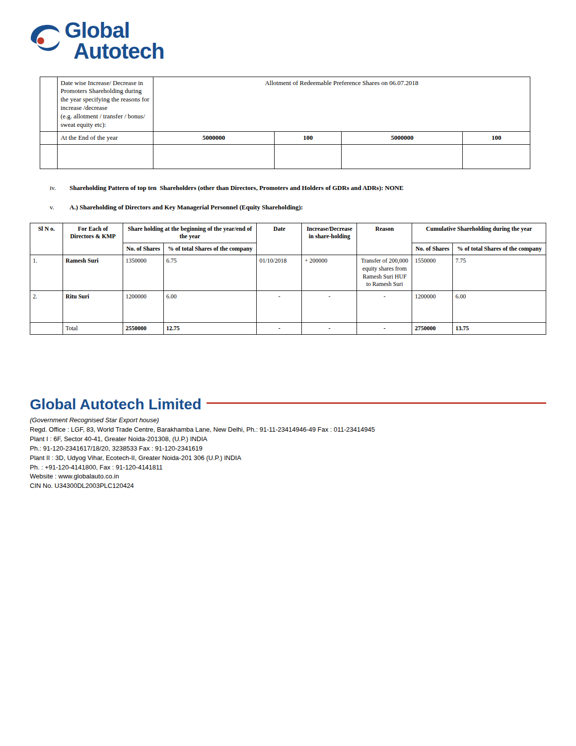Global Autotech
| | Date wise Increase/ Decrease in Promoters Shareholding during the year specifying the reasons for increase /decrease (e.g. allotment / transfer / bonus/ sweat equity etc): | Allotment of Redeemable Preference Shares on 06.07.2018 |
| | At the End of the year | 5000000 | 100 | 5000000 | 100 |
iv. Shareholding Pattern of top ten Shareholders (other than Directors, Promoters and Holders of GDRs and ADRs): NONE
v. A.) Shareholding of Directors and Key Managerial Personnel (Equity Shareholding):
| Sl N o. | For Each of Directors & KMP | Share holding at the beginning of the year/end of the year | Date | Increase/Decrease in share-holding | Reason | Cumulative Shareholding during the year |
| --- | --- | --- | --- | --- | --- | --- |
| No. of Shares | % of total Shares of the company | No. of Shares | % of total Shares of the company |
| 1. | Ramesh Suri | 1350000 | 6.75 | 01/10/2018 | + 200000 | Transfer of 200,000 equity shares from Ramesh Suri HUF to Ramesh Suri | 1550000 | 7.75 |
| 2. | Ritu Suri | 1200000 | 6.00 | - | - | - | 1200000 | 6.00 |
| | Total | 2550000 | 12.75 | - | - | - | 2750000 | 13.75 |
Global Autotech Limited
(Government Recognised Star Export house)
Regd. Office : LGF, 83, World Trade Centre, Barakhamba Lane, New Delhi, Ph.: 91-11-23414946-49 Fax : 011-23414945
Plant I : 6F, Sector 40-41, Greater Noida-201308, (U.P.) INDIA
Ph.: 91-120-2341617/18/20, 3238533 Fax : 91-120-2341619
Plant II : 3D, Udyog Vihar, Ecotech-II, Greater Noida-201 306 (U.P.) INDIA
Ph. : +91-120-4141800, Fax : 91-120-4141811
Website : www.globalauto.co.in
CIN No. U34300DL2003PLC120424